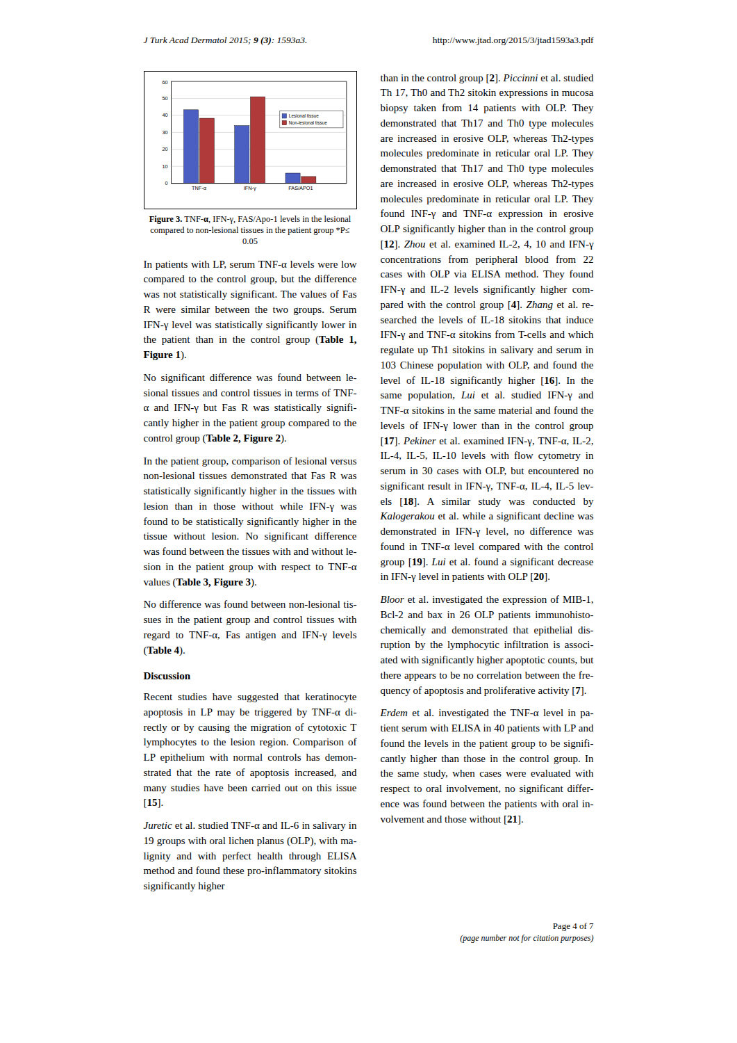J Turk Acad Dermatol 2015; 9 (3): 1593a3.
http://www.jtad.org/2015/3/jtad1593a3.pdf
0 10 20 30 40 50 60 TNF-α IFN-γ FAS/APO1 Lesional tissue Non-lesional tissue
Figure 3. TNF-α, IFN-γ, FAS/Apo-1 levels in the lesional compared to non-lesional tissues in the patient group *P≤ 0.05
In patients with LP, serum TNF-α levels were low compared to the control group, but the difference was not statistically significant. The values of Fas R were similar between the two groups. Serum IFN-γ level was statistically significantly lower in the patient than in the control group (Table 1, Figure 1).
No significant difference was found between lesional tissues and control tissues in terms of TNF-α and IFN-γ but Fas R was statistically significantly higher in the patient group compared to the control group (Table 2, Figure 2).
In the patient group, comparison of lesional versus non-lesional tissues demonstrated that Fas R was statistically significantly higher in the tissues with lesion than in those without while IFN-γ was found to be statistically significantly higher in the tissue without lesion. No significant difference was found between the tissues with and without lesion in the patient group with respect to TNF-α values (Table 3, Figure 3).
No difference was found between non-lesional tissues in the patient group and control tissues with regard to TNF-α, Fas antigen and IFN-γ levels (Table 4).
Discussion
Recent studies have suggested that keratinocyte apoptosis in LP may be triggered by TNF-α directly or by causing the migration of cytotoxic T lymphocytes to the lesion region. Comparison of LP epithelium with normal controls has demonstrated that the rate of apoptosis increased, and many studies have been carried out on this issue [15].
Juretic et al. studied TNF-α and IL-6 in salivary in 19 groups with oral lichen planus (OLP), with malignity and with perfect health through ELISA method and found these pro-inflammatory sitokins significantly higher
than in the control group [2]. Piccinni et al. studied Th 17, Th0 and Th2 sitokin expressions in mucosa biopsy taken from 14 patients with OLP. They demonstrated that Th17 and Th0 type molecules are increased in erosive OLP, whereas Th2-types molecules predominate in reticular oral LP. They demonstrated that Th17 and Th0 type molecules are increased in erosive OLP, whereas Th2-types molecules predominate in reticular oral LP. They found INF-γ and TNF-α expression in erosive OLP significantly higher than in the control group [12]. Zhou et al. examined IL-2, 4, 10 and IFN-γ concentrations from peripheral blood from 22 cases with OLP via ELISA method. They found IFN-γ and IL-2 levels significantly higher compared with the control group [4]. Zhang et al. researched the levels of IL-18 sitokins that induce IFN-γ and TNF-α sitokins from T-cells and which regulate up Th1 sitokins in salivary and serum in 103 Chinese population with OLP, and found the level of IL-18 significantly higher [16]. In the same population, Lui et al. studied IFN-γ and TNF-α sitokins in the same material and found the levels of IFN-γ lower than in the control group [17]. Pekiner et al. examined IFN-γ, TNF-α, IL-2, IL-4, IL-5, IL-10 levels with flow cytometry in serum in 30 cases with OLP, but encountered no significant result in IFN-γ, TNF-α, IL-4, IL-5 levels [18]. A similar study was conducted by Kalogerakou et al. while a significant decline was demonstrated in IFN-γ level, no difference was found in TNF-α level compared with the control group [19]. Lui et al. found a significant decrease in IFN-γ level in patients with OLP [20].
Bloor et al. investigated the expression of MIB-1, Bcl-2 and bax in 26 OLP patients immunohistochemically and demonstrated that epithelial disruption by the lymphocytic infiltration is associated with significantly higher apoptotic counts, but there appears to be no correlation between the frequency of apoptosis and proliferative activity [7].
Erdem et al. investigated the TNF-α level in patient serum with ELISA in 40 patients with LP and found the levels in the patient group to be significantly higher than those in the control group. In the same study, when cases were evaluated with respect to oral involvement, no significant difference was found between the patients with oral involvement and those without [21].
Page 4 of 7
(page number not for citation purposes)